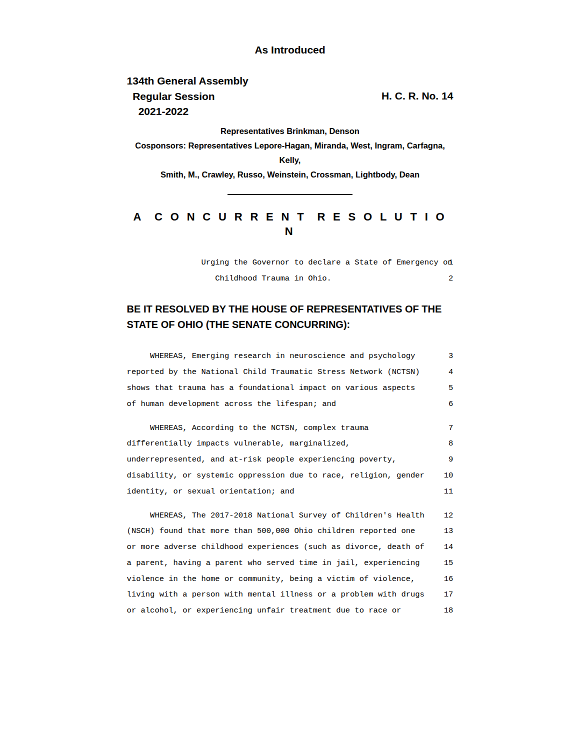As Introduced
134th General Assembly
Regular Session
2021-2022
H. C. R. No. 14
Representatives Brinkman, Denson
Cosponsors: Representatives Lepore-Hagan, Miranda, West, Ingram, Carfagna, Kelly,
Smith, M., Crawley, Russo, Weinstein, Crossman, Lightbody, Dean
A C O N C U R R E N T R E S O L U T I O N
Urging the Governor to declare a State of Emergency on1 Childhood Trauma in Ohio.2
BE IT RESOLVED BY THE HOUSE OF REPRESENTATIVES OF THE STATE OF OHIO (THE SENATE CONCURRING):
WHEREAS, Emerging research in neuroscience and psychology3 reported by the National Child Traumatic Stress Network (NCTSN)4 shows that trauma has a foundational impact on various aspects5 of human development across the lifespan; and6
WHEREAS, According to the NCTSN, complex trauma7 differentially impacts vulnerable, marginalized,8 underrepresented, and at-risk people experiencing poverty,9 disability, or systemic oppression due to race, religion, gender10 identity, or sexual orientation; and11
WHEREAS, The 2017-2018 National Survey of Children's Health12 (NSCH) found that more than 500,000 Ohio children reported one13 or more adverse childhood experiences (such as divorce, death of14 a parent, having a parent who served time in jail, experiencing15 violence in the home or community, being a victim of violence,16 living with a person with mental illness or a problem with drugs17 or alcohol, or experiencing unfair treatment due to race or18